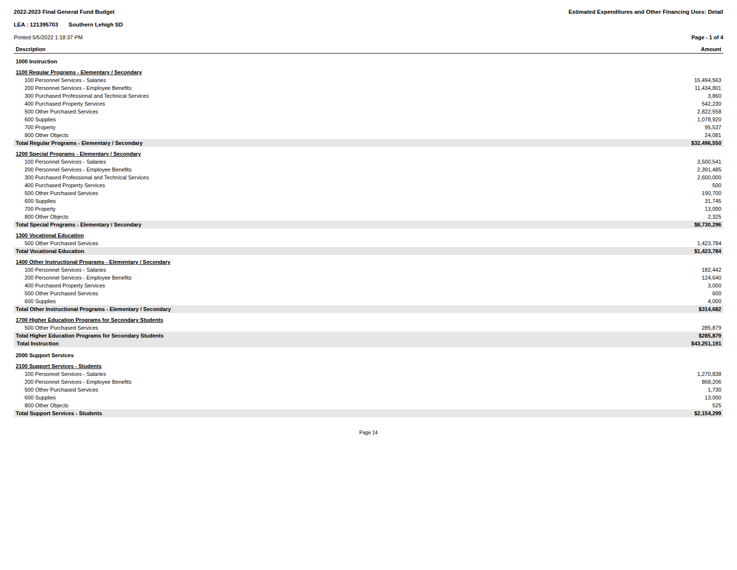2022-2023 Final General Fund Budget
Estimated Expenditures and Other Financing Uses: Detail
LEA : 121395703 Southern Lehigh SD
Printed 5/5/2022 1:18:37 PM
Page - 1 of 4
| Description | Amount |
| --- | --- |
| 1000 Instruction | |
| 1100 Regular Programs - Elementary / Secondary | |
| 100 Personnel Services - Salaries | 16,494,563 |
| 200 Personnel Services - Employee Benefits | 11,434,801 |
| 300 Purchased Professional and Technical Services | 3,860 |
| 400 Purchased Property Services | 542,230 |
| 500 Other Purchased Services | 2,822,558 |
| 600 Supplies | 1,078,920 |
| 700 Property | 95,537 |
| 800 Other Objects | 24,081 |
| Total Regular Programs - Elementary / Secondary | $32,496,550 |
| 1200 Special Programs - Elementary / Secondary | |
| 100 Personnel Services - Salaries | 3,500,541 |
| 200 Personnel Services - Employee Benefits | 2,391,485 |
| 300 Purchased Professional and Technical Services | 2,600,000 |
| 400 Purchased Property Services | 500 |
| 500 Other Purchased Services | 190,700 |
| 600 Supplies | 31,745 |
| 700 Property | 13,000 |
| 800 Other Objects | 2,325 |
| Total Special Programs - Elementary / Secondary | $8,730,296 |
| 1300 Vocational Education | |
| 500 Other Purchased Services | 1,423,784 |
| Total Vocational Education | $1,423,784 |
| 1400 Other Instructional Programs - Elementary / Secondary | |
| 100 Personnel Services - Salaries | 182,442 |
| 200 Personnel Services - Employee Benefits | 124,640 |
| 400 Purchased Property Services | 3,000 |
| 500 Other Purchased Services | 600 |
| 600 Supplies | 4,000 |
| Total Other Instructional Programs - Elementary / Secondary | $314,682 |
| 1700 Higher Education Programs for Secondary Students | |
| 500 Other Purchased Services | 285,879 |
| Total Higher Education Programs for Secondary Students | $285,879 |
| Total Instruction | $43,251,191 |
| 2000 Support Services | |
| 2100 Support Services - Students | |
| 100 Personnel Services - Salaries | 1,270,838 |
| 200 Personnel Services - Employee Benefits | 868,206 |
| 500 Other Purchased Services | 1,730 |
| 600 Supplies | 13,000 |
| 800 Other Objects | 525 |
| Total Support Services - Students | $2,154,299 |
Page 14